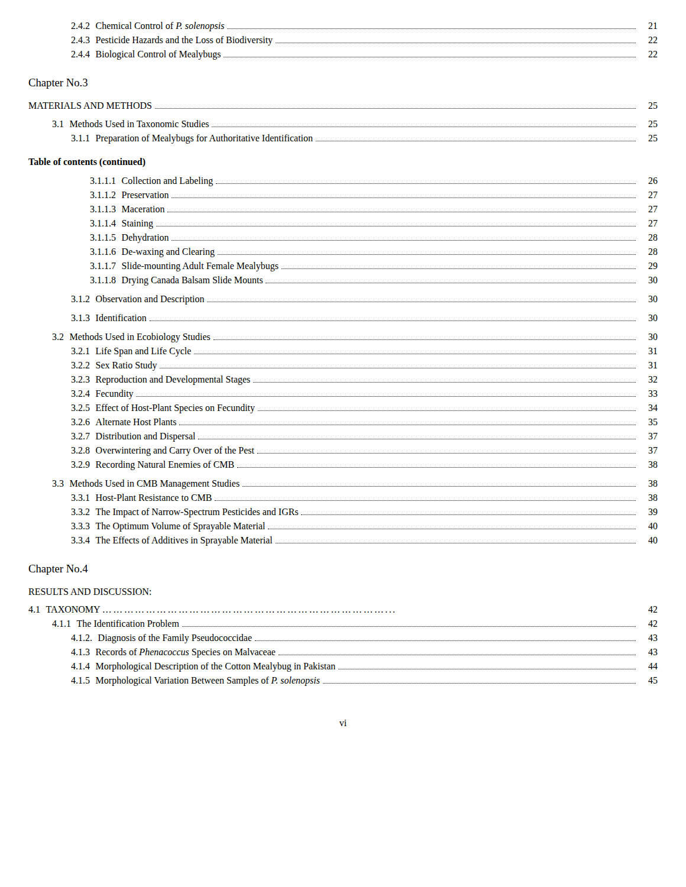2.4.2 Chemical Control of P. solenopsis 21
2.4.3 Pesticide Hazards and the Loss of Biodiversity 22
2.4.4 Biological Control of Mealybugs 22
Chapter No.3
MATERIALS AND METHODS 25
3.1 Methods Used in Taxonomic Studies 25
3.1.1 Preparation of Mealybugs for Authoritative Identification 25
Table of contents (continued)
3.1.1.1 Collection and Labeling 26
3.1.1.2 Preservation 27
3.1.1.3 Maceration 27
3.1.1.4 Staining 27
3.1.1.5 Dehydration 28
3.1.1.6 De-waxing and Clearing 28
3.1.1.7 Slide-mounting Adult Female Mealybugs 29
3.1.1.8 Drying Canada Balsam Slide Mounts 30
3.1.2 Observation and Description 30
3.1.3 Identification 30
3.2 Methods Used in Ecobiology Studies 30
3.2.1 Life Span and Life Cycle 31
3.2.2 Sex Ratio Study 31
3.2.3 Reproduction and Developmental Stages 32
3.2.4 Fecundity 33
3.2.5 Effect of Host-Plant Species on Fecundity 34
3.2.6 Alternate Host Plants 35
3.2.7 Distribution and Dispersal 37
3.2.8 Overwintering and Carry Over of the Pest 37
3.2.9 Recording Natural Enemies of CMB 38
3.3 Methods Used in CMB Management Studies 38
3.3.1 Host-Plant Resistance to CMB 38
3.3.2 The Impact of Narrow-Spectrum Pesticides and IGRs 39
3.3.3 The Optimum Volume of Sprayable Material 40
3.3.4 The Effects of Additives in Sprayable Material 40
Chapter No.4
RESULTS AND DISCUSSION:
4.1 TAXONOMY ……………………………………………………………………... 42
4.1.1 The Identification Problem 42
4.1.2. Diagnosis of the Family Pseudococcidae 43
4.1.3 Records of Phenacoccus Species on Malvaceae 43
4.1.4 Morphological Description of the Cotton Mealybug in Pakistan 44
4.1.5 Morphological Variation Between Samples of P. solenopsis 45
vi